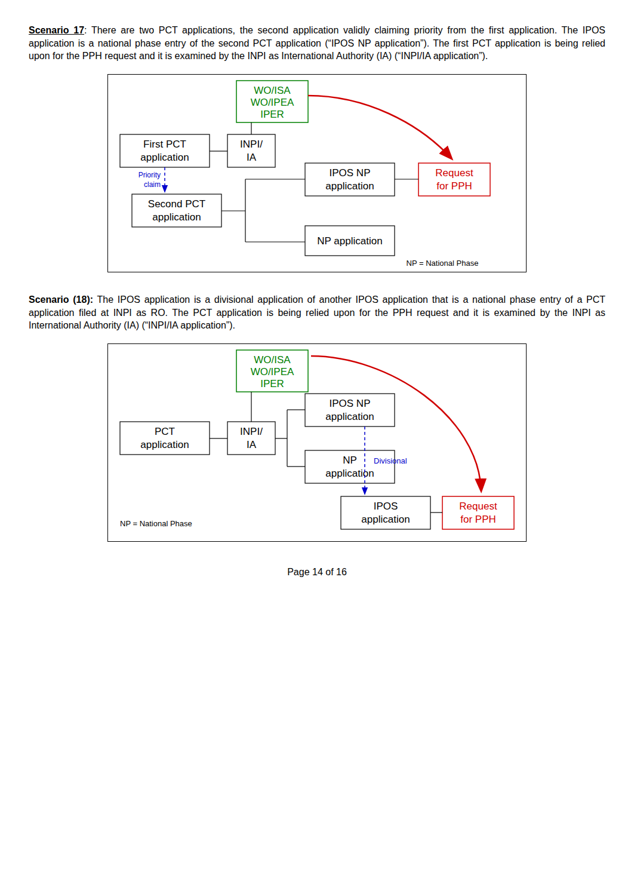Scenario 17: There are two PCT applications, the second application validly claiming priority from the first application. The IPOS application is a national phase entry of the second PCT application (“IPOS NP application”). The first PCT application is being relied upon for the PPH request and it is examined by the INPI as International Authority (IA) (“INPI/IA application”).
WO/ISA WO/IPEA IPER First PCT application INPI/ IA Priority claim Second PCT application IPOS NP application NP application Request for PPH NP = National Phase
Scenario (18): The IPOS application is a divisional application of another IPOS application that is a national phase entry of a PCT application filed at INPI as RO. The PCT application is being relied upon for the PPH request and it is examined by the INPI as International Authority (IA) (“INPI/IA application”).
WO/ISA WO/IPEA IPER PCT application INPI/ IA IPOS NP application NP application Divisional IPOS application Request for PPH NP = National Phase
Page 14 of 16